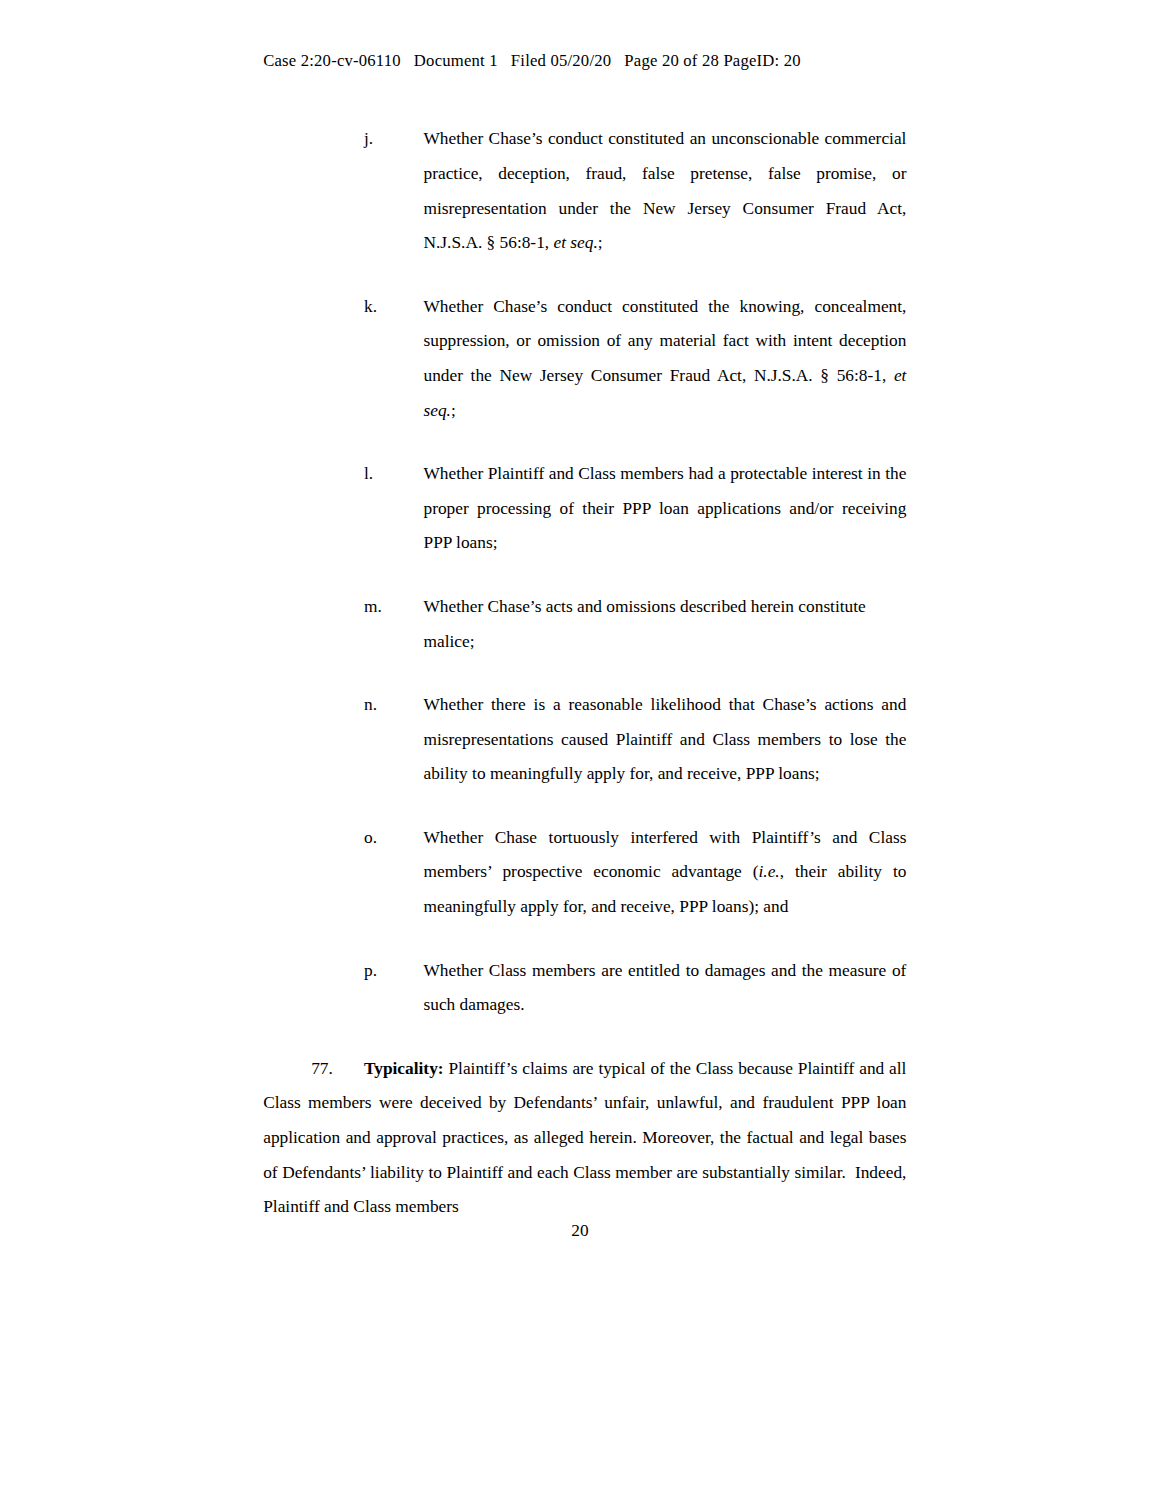Case 2:20-cv-06110 Document 1 Filed 05/20/20 Page 20 of 28 PageID: 20
j.
Whether Chase’s conduct constituted an unconscionable commercial practice, deception, fraud, false pretense, false promise, or misrepresentation under the New Jersey Consumer Fraud Act, N.J.S.A. § 56:8-1, et seq.;
k.
Whether Chase’s conduct constituted the knowing, concealment, suppression, or omission of any material fact with intent deception under the New Jersey Consumer Fraud Act, N.J.S.A. § 56:8-1, et seq.;
l.
Whether Plaintiff and Class members had a protectable interest in the proper processing of their PPP loan applications and/or receiving PPP loans;
m.
Whether Chase’s acts and omissions described herein constitute malice;
n.
Whether there is a reasonable likelihood that Chase’s actions and misrepresentations caused Plaintiff and Class members to lose the ability to meaningfully apply for, and receive, PPP loans;
o.
Whether Chase tortuously interfered with Plaintiff’s and Class members’ prospective economic advantage (i.e., their ability to meaningfully apply for, and receive, PPP loans); and
p.
Whether Class members are entitled to damages and the measure of such damages.
77. Typicality: Plaintiff’s claims are typical of the Class because Plaintiff and all Class members were deceived by Defendants’ unfair, unlawful, and fraudulent PPP loan application and approval practices, as alleged herein. Moreover, the factual and legal bases of Defendants’ liability to Plaintiff and each Class member are substantially similar. Indeed, Plaintiff and Class members
20